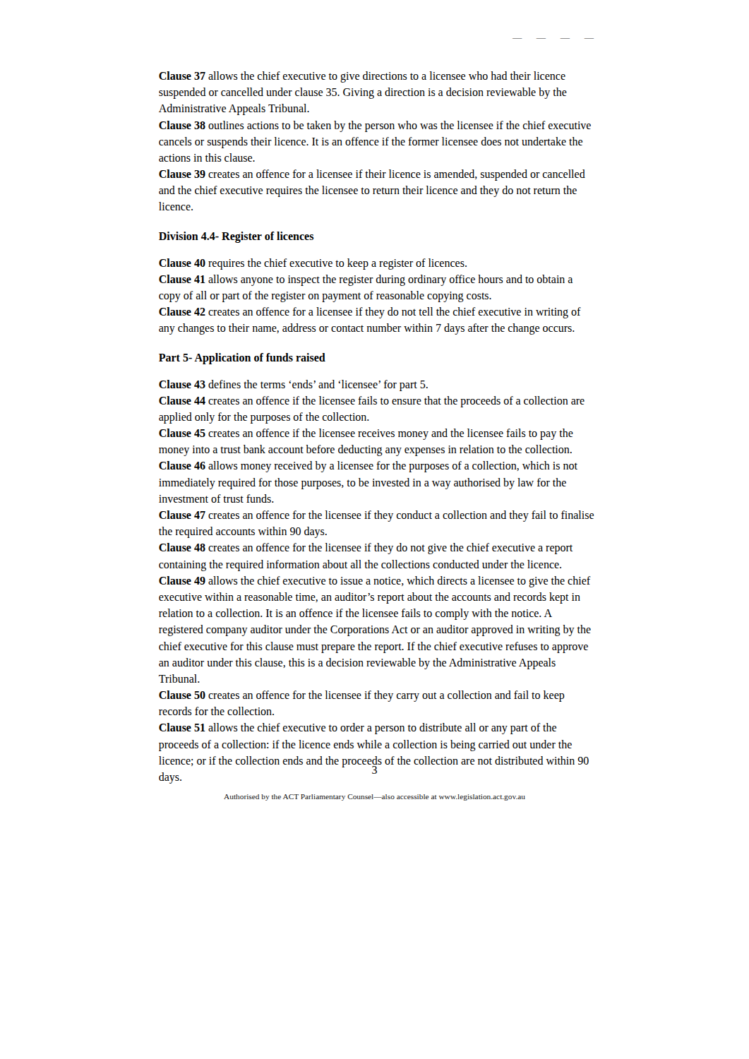— — — —
Clause 37 allows the chief executive to give directions to a licensee who had their licence suspended or cancelled under clause 35. Giving a direction is a decision reviewable by the Administrative Appeals Tribunal.
Clause 38 outlines actions to be taken by the person who was the licensee if the chief executive cancels or suspends their licence. It is an offence if the former licensee does not undertake the actions in this clause.
Clause 39 creates an offence for a licensee if their licence is amended, suspended or cancelled and the chief executive requires the licensee to return their licence and they do not return the licence.
Division 4.4- Register of licences
Clause 40 requires the chief executive to keep a register of licences.
Clause 41 allows anyone to inspect the register during ordinary office hours and to obtain a copy of all or part of the register on payment of reasonable copying costs.
Clause 42 creates an offence for a licensee if they do not tell the chief executive in writing of any changes to their name, address or contact number within 7 days after the change occurs.
Part 5- Application of funds raised
Clause 43 defines the terms ‘ends’ and ‘licensee’ for part 5.
Clause 44 creates an offence if the licensee fails to ensure that the proceeds of a collection are applied only for the purposes of the collection.
Clause 45 creates an offence if the licensee receives money and the licensee fails to pay the money into a trust bank account before deducting any expenses in relation to the collection.
Clause 46 allows money received by a licensee for the purposes of a collection, which is not immediately required for those purposes, to be invested in a way authorised by law for the investment of trust funds.
Clause 47 creates an offence for the licensee if they conduct a collection and they fail to finalise the required accounts within 90 days.
Clause 48 creates an offence for the licensee if they do not give the chief executive a report containing the required information about all the collections conducted under the licence.
Clause 49 allows the chief executive to issue a notice, which directs a licensee to give the chief executive within a reasonable time, an auditor’s report about the accounts and records kept in relation to a collection. It is an offence if the licensee fails to comply with the notice. A registered company auditor under the Corporations Act or an auditor approved in writing by the chief executive for this clause must prepare the report. If the chief executive refuses to approve an auditor under this clause, this is a decision reviewable by the Administrative Appeals Tribunal.
Clause 50 creates an offence for the licensee if they carry out a collection and fail to keep records for the collection.
Clause 51 allows the chief executive to order a person to distribute all or any part of the proceeds of a collection: if the licence ends while a collection is being carried out under the licence; or if the collection ends and the proceeds of the collection are not distributed within 90 days.
3
Authorised by the ACT Parliamentary Counsel—also accessible at www.legislation.act.gov.au